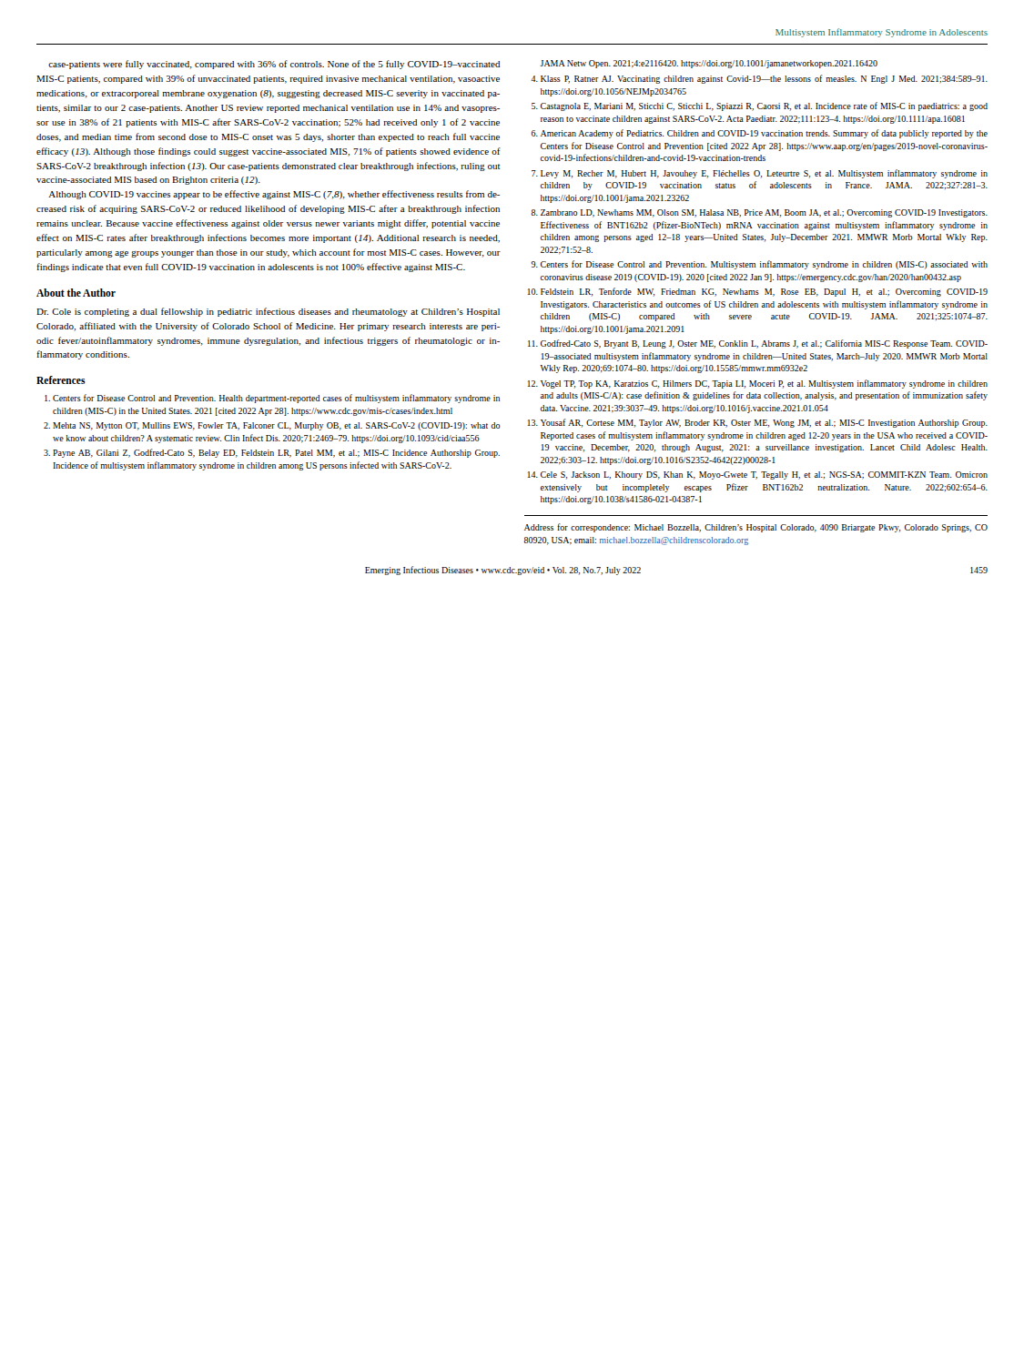Multisystem Inflammatory Syndrome in Adolescents
case-patients were fully vaccinated, compared with 36% of controls. None of the 5 fully COVID-19–vaccinated MIS-C patients, compared with 39% of unvaccinated patients, required invasive mechanical ventilation, vasoactive medications, or extracorporeal membrane oxygenation (8), suggesting decreased MIS-C severity in vaccinated patients, similar to our 2 case-patients. Another US review reported mechanical ventilation use in 14% and vasopressor use in 38% of 21 patients with MIS-C after SARS-CoV-2 vaccination; 52% had received only 1 of 2 vaccine doses, and median time from second dose to MIS-C onset was 5 days, shorter than expected to reach full vaccine efficacy (13). Although those findings could suggest vaccine-associated MIS, 71% of patients showed evidence of SARS-CoV-2 breakthrough infection (13). Our case-patients demonstrated clear breakthrough infections, ruling out vaccine-associated MIS based on Brighton criteria (12).
Although COVID-19 vaccines appear to be effective against MIS-C (7,8), whether effectiveness results from decreased risk of acquiring SARS-CoV-2 or reduced likelihood of developing MIS-C after a breakthrough infection remains unclear. Because vaccine effectiveness against older versus newer variants might differ, potential vaccine effect on MIS-C rates after breakthrough infections becomes more important (14). Additional research is needed, particularly among age groups younger than those in our study, which account for most MIS-C cases. However, our findings indicate that even full COVID-19 vaccination in adolescents is not 100% effective against MIS-C.
About the Author
Dr. Cole is completing a dual fellowship in pediatric infectious diseases and rheumatology at Children’s Hospital Colorado, affiliated with the University of Colorado School of Medicine. Her primary research interests are periodic fever/autoinflammatory syndromes, immune dysregulation, and infectious triggers of rheumatologic or inflammatory conditions.
References
Centers for Disease Control and Prevention. Health department-reported cases of multisystem inflammatory syndrome in children (MIS-C) in the United States. 2021 [cited 2022 Apr 28]. https://www.cdc.gov/mis-c/cases/index.html
Mehta NS, Mytton OT, Mullins EWS, Fowler TA, Falconer CL, Murphy OB, et al. SARS-CoV-2 (COVID-19): what do we know about children? A systematic review. Clin Infect Dis. 2020;71:2469–79. https://doi.org/10.1093/cid/ciaa556
Payne AB, Gilani Z, Godfred-Cato S, Belay ED, Feldstein LR, Patel MM, et al.; MIS-C Incidence Authorship Group. Incidence of multisystem inflammatory syndrome in children among US persons infected with SARS-CoV-2.
JAMA Netw Open. 2021;4:e2116420. https://doi.org/10.1001/jamanetworkopen.2021.16420
Klass P, Ratner AJ. Vaccinating children against Covid-19—the lessons of measles. N Engl J Med. 2021;384:589–91. https://doi.org/10.1056/NEJMp2034765
Castagnola E, Mariani M, Sticchi C, Sticchi L, Spiazzi R, Caorsi R, et al. Incidence rate of MIS-C in paediatrics: a good reason to vaccinate children against SARS-CoV-2. Acta Paediatr. 2022;111:123–4. https://doi.org/10.1111/apa.16081
American Academy of Pediatrics. Children and COVID-19 vaccination trends. Summary of data publicly reported by the Centers for Disease Control and Prevention [cited 2022 Apr 28]. https://www.aap.org/en/pages/2019-novel-coronavirus-covid-19-infections/children-and-covid-19-vaccination-trends
Levy M, Recher M, Hubert H, Javouhey E, Fléchelles O, Leteurtre S, et al. Multisystem inflammatory syndrome in children by COVID-19 vaccination status of adolescents in France. JAMA. 2022;327:281–3. https://doi.org/10.1001/jama.2021.23262
Zambrano LD, Newhams MM, Olson SM, Halasa NB, Price AM, Boom JA, et al.; Overcoming COVID-19 Investigators. Effectiveness of BNT162b2 (Pfizer-BioNTech) mRNA vaccination against multisystem inflammatory syndrome in children among persons aged 12–18 years—United States, July–December 2021. MMWR Morb Mortal Wkly Rep. 2022;71:52–8.
Centers for Disease Control and Prevention. Multisystem inflammatory syndrome in children (MIS-C) associated with coronavirus disease 2019 (COVID-19). 2020 [cited 2022 Jan 9]. https://emergency.cdc.gov/han/2020/han00432.asp
Feldstein LR, Tenforde MW, Friedman KG, Newhams M, Rose EB, Dapul H, et al.; Overcoming COVID-19 Investigators. Characteristics and outcomes of US children and adolescents with multisystem inflammatory syndrome in children (MIS-C) compared with severe acute COVID-19. JAMA. 2021;325:1074–87. https://doi.org/10.1001/jama.2021.2091
Godfred-Cato S, Bryant B, Leung J, Oster ME, Conklin L, Abrams J, et al.; California MIS-C Response Team. COVID-19–associated multisystem inflammatory syndrome in children—United States, March–July 2020. MMWR Morb Mortal Wkly Rep. 2020;69:1074–80. https://doi.org/10.15585/mmwr.mm6932e2
Vogel TP, Top KA, Karatzios C, Hilmers DC, Tapia LI, Moceri P, et al. Multisystem inflammatory syndrome in children and adults (MIS-C/A): case definition & guidelines for data collection, analysis, and presentation of immunization safety data. Vaccine. 2021;39:3037–49. https://doi.org/10.1016/j.vaccine.2021.01.054
Yousaf AR, Cortese MM, Taylor AW, Broder KR, Oster ME, Wong JM, et al.; MIS-C Investigation Authorship Group. Reported cases of multisystem inflammatory syndrome in children aged 12-20 years in the USA who received a COVID-19 vaccine, December, 2020, through August, 2021: a surveillance investigation. Lancet Child Adolesc Health. 2022;6:303–12. https://doi.org/10.1016/S2352-4642(22)00028-1
Cele S, Jackson L, Khoury DS, Khan K, Moyo-Gwete T, Tegally H, et al.; NGS-SA; COMMIT-KZN Team. Omicron extensively but incompletely escapes Pfizer BNT162b2 neutralization. Nature. 2022;602:654–6. https://doi.org/10.1038/s41586-021-04387-1
Address for correspondence: Michael Bozzella, Children’s Hospital Colorado, 4090 Briargate Pkwy, Colorado Springs, CO 80920, USA; email: michael.bozzella@childrenscolorado.org
Emerging Infectious Diseases • www.cdc.gov/eid • Vol. 28, No.7, July 2022
1459